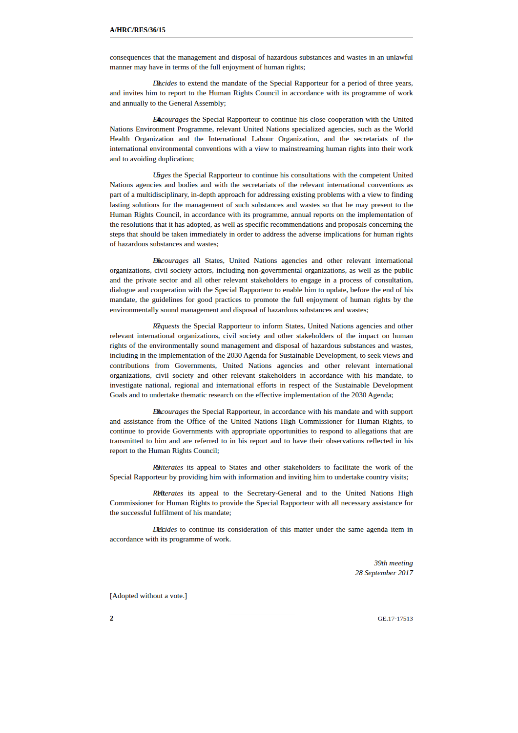A/HRC/RES/36/15
consequences that the management and disposal of hazardous substances and wastes in an unlawful manner may have in terms of the full enjoyment of human rights;
3. Decides to extend the mandate of the Special Rapporteur for a period of three years, and invites him to report to the Human Rights Council in accordance with its programme of work and annually to the General Assembly;
4. Encourages the Special Rapporteur to continue his close cooperation with the United Nations Environment Programme, relevant United Nations specialized agencies, such as the World Health Organization and the International Labour Organization, and the secretariats of the international environmental conventions with a view to mainstreaming human rights into their work and to avoiding duplication;
5. Urges the Special Rapporteur to continue his consultations with the competent United Nations agencies and bodies and with the secretariats of the relevant international conventions as part of a multidisciplinary, in-depth approach for addressing existing problems with a view to finding lasting solutions for the management of such substances and wastes so that he may present to the Human Rights Council, in accordance with its programme, annual reports on the implementation of the resolutions that it has adopted, as well as specific recommendations and proposals concerning the steps that should be taken immediately in order to address the adverse implications for human rights of hazardous substances and wastes;
6. Encourages all States, United Nations agencies and other relevant international organizations, civil society actors, including non-governmental organizations, as well as the public and the private sector and all other relevant stakeholders to engage in a process of consultation, dialogue and cooperation with the Special Rapporteur to enable him to update, before the end of his mandate, the guidelines for good practices to promote the full enjoyment of human rights by the environmentally sound management and disposal of hazardous substances and wastes;
7. Requests the Special Rapporteur to inform States, United Nations agencies and other relevant international organizations, civil society and other stakeholders of the impact on human rights of the environmentally sound management and disposal of hazardous substances and wastes, including in the implementation of the 2030 Agenda for Sustainable Development, to seek views and contributions from Governments, United Nations agencies and other relevant international organizations, civil society and other relevant stakeholders in accordance with his mandate, to investigate national, regional and international efforts in respect of the Sustainable Development Goals and to undertake thematic research on the effective implementation of the 2030 Agenda;
8. Encourages the Special Rapporteur, in accordance with his mandate and with support and assistance from the Office of the United Nations High Commissioner for Human Rights, to continue to provide Governments with appropriate opportunities to respond to allegations that are transmitted to him and are referred to in his report and to have their observations reflected in his report to the Human Rights Council;
9. Reiterates its appeal to States and other stakeholders to facilitate the work of the Special Rapporteur by providing him with information and inviting him to undertake country visits;
10. Reiterates its appeal to the Secretary-General and to the United Nations High Commissioner for Human Rights to provide the Special Rapporteur with all necessary assistance for the successful fulfilment of his mandate;
11. Decides to continue its consideration of this matter under the same agenda item in accordance with its programme of work.
39th meeting
28 September 2017
[Adopted without a vote.]
2 GE.17-17513